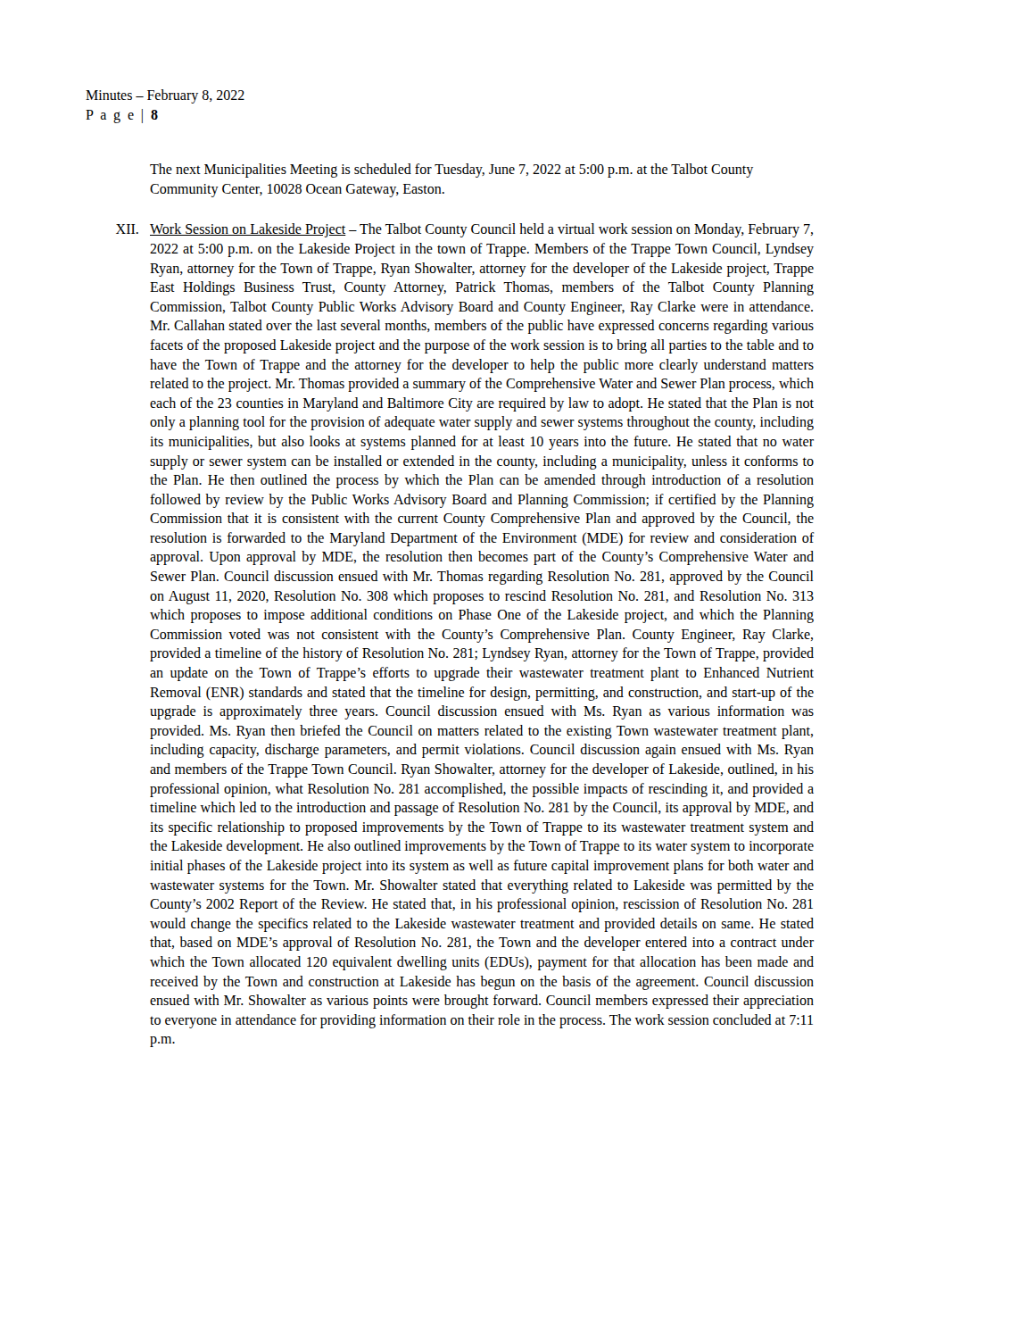Minutes – February 8, 2022
P a g e | 8
The next Municipalities Meeting is scheduled for Tuesday, June 7, 2022 at 5:00 p.m. at the Talbot County Community Center, 10028 Ocean Gateway, Easton.
XII.
Work Session on Lakeside Project – The Talbot County Council held a virtual work session on Monday, February 7, 2022 at 5:00 p.m. on the Lakeside Project in the town of Trappe. Members of the Trappe Town Council, Lyndsey Ryan, attorney for the Town of Trappe, Ryan Showalter, attorney for the developer of the Lakeside project, Trappe East Holdings Business Trust, County Attorney, Patrick Thomas, members of the Talbot County Planning Commission, Talbot County Public Works Advisory Board and County Engineer, Ray Clarke were in attendance. Mr. Callahan stated over the last several months, members of the public have expressed concerns regarding various facets of the proposed Lakeside project and the purpose of the work session is to bring all parties to the table and to have the Town of Trappe and the attorney for the developer to help the public more clearly understand matters related to the project. Mr. Thomas provided a summary of the Comprehensive Water and Sewer Plan process, which each of the 23 counties in Maryland and Baltimore City are required by law to adopt. He stated that the Plan is not only a planning tool for the provision of adequate water supply and sewer systems throughout the county, including its municipalities, but also looks at systems planned for at least 10 years into the future. He stated that no water supply or sewer system can be installed or extended in the county, including a municipality, unless it conforms to the Plan. He then outlined the process by which the Plan can be amended through introduction of a resolution followed by review by the Public Works Advisory Board and Planning Commission; if certified by the Planning Commission that it is consistent with the current County Comprehensive Plan and approved by the Council, the resolution is forwarded to the Maryland Department of the Environment (MDE) for review and consideration of approval. Upon approval by MDE, the resolution then becomes part of the County’s Comprehensive Water and Sewer Plan. Council discussion ensued with Mr. Thomas regarding Resolution No. 281, approved by the Council on August 11, 2020, Resolution No. 308 which proposes to rescind Resolution No. 281, and Resolution No. 313 which proposes to impose additional conditions on Phase One of the Lakeside project, and which the Planning Commission voted was not consistent with the County’s Comprehensive Plan. County Engineer, Ray Clarke, provided a timeline of the history of Resolution No. 281; Lyndsey Ryan, attorney for the Town of Trappe, provided an update on the Town of Trappe’s efforts to upgrade their wastewater treatment plant to Enhanced Nutrient Removal (ENR) standards and stated that the timeline for design, permitting, and construction, and start-up of the upgrade is approximately three years. Council discussion ensued with Ms. Ryan as various information was provided. Ms. Ryan then briefed the Council on matters related to the existing Town wastewater treatment plant, including capacity, discharge parameters, and permit violations. Council discussion again ensued with Ms. Ryan and members of the Trappe Town Council. Ryan Showalter, attorney for the developer of Lakeside, outlined, in his professional opinion, what Resolution No. 281 accomplished, the possible impacts of rescinding it, and provided a timeline which led to the introduction and passage of Resolution No. 281 by the Council, its approval by MDE, and its specific relationship to proposed improvements by the Town of Trappe to its wastewater treatment system and the Lakeside development. He also outlined improvements by the Town of Trappe to its water system to incorporate initial phases of the Lakeside project into its system as well as future capital improvement plans for both water and wastewater systems for the Town. Mr. Showalter stated that everything related to Lakeside was permitted by the County’s 2002 Report of the Review. He stated that, in his professional opinion, rescission of Resolution No. 281 would change the specifics related to the Lakeside wastewater treatment and provided details on same. He stated that, based on MDE’s approval of Resolution No. 281, the Town and the developer entered into a contract under which the Town allocated 120 equivalent dwelling units (EDUs), payment for that allocation has been made and received by the Town and construction at Lakeside has begun on the basis of the agreement. Council discussion ensued with Mr. Showalter as various points were brought forward. Council members expressed their appreciation to everyone in attendance for providing information on their role in the process. The work session concluded at 7:11 p.m.